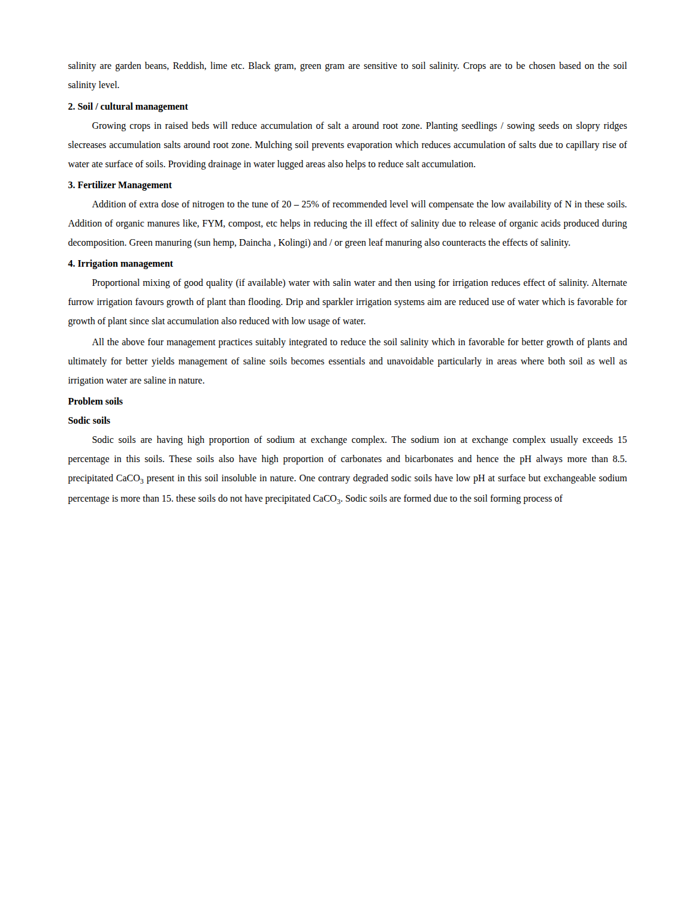salinity are garden beans, Reddish, lime etc. Black gram, green gram are sensitive to soil salinity. Crops are to be chosen based on the soil salinity level.
2. Soil / cultural management
Growing crops in raised beds will reduce accumulation of salt a around root zone. Planting seedlings / sowing seeds on slopry ridges slecreases accumulation salts around root zone. Mulching soil prevents evaporation which reduces accumulation of salts due to capillary rise of water ate surface of soils. Providing drainage in water lugged areas also helps to reduce salt accumulation.
3. Fertilizer Management
Addition of extra dose of nitrogen to the tune of 20 – 25% of recommended level will compensate the low availability of N in these soils. Addition of organic manures like, FYM, compost, etc helps in reducing the ill effect of salinity due to release of organic acids produced during decomposition. Green manuring (sun hemp, Daincha , Kolingi) and / or green leaf manuring also counteracts the effects of salinity.
4. Irrigation management
Proportional mixing of good quality (if available) water with salin water and then using for irrigation reduces effect of salinity. Alternate furrow irrigation favours growth of plant than flooding. Drip and sparkler irrigation systems aim are reduced use of water which is favorable for growth of plant since slat accumulation also reduced with low usage of water.
All the above four management practices suitably integrated to reduce the soil salinity which in favorable for better growth of plants and ultimately for better yields management of saline soils becomes essentials and unavoidable particularly in areas where both soil as well as irrigation water are saline in nature.
Problem soils
Sodic soils
Sodic soils are having high proportion of sodium at exchange complex. The sodium ion at exchange complex usually exceeds 15 percentage in this soils. These soils also have high proportion of carbonates and bicarbonates and hence the pH always more than 8.5. precipitated CaCO3 present in this soil insoluble in nature. One contrary degraded sodic soils have low pH at surface but exchangeable sodium percentage is more than 15. these soils do not have precipitated CaCO3. Sodic soils are formed due to the soil forming process of